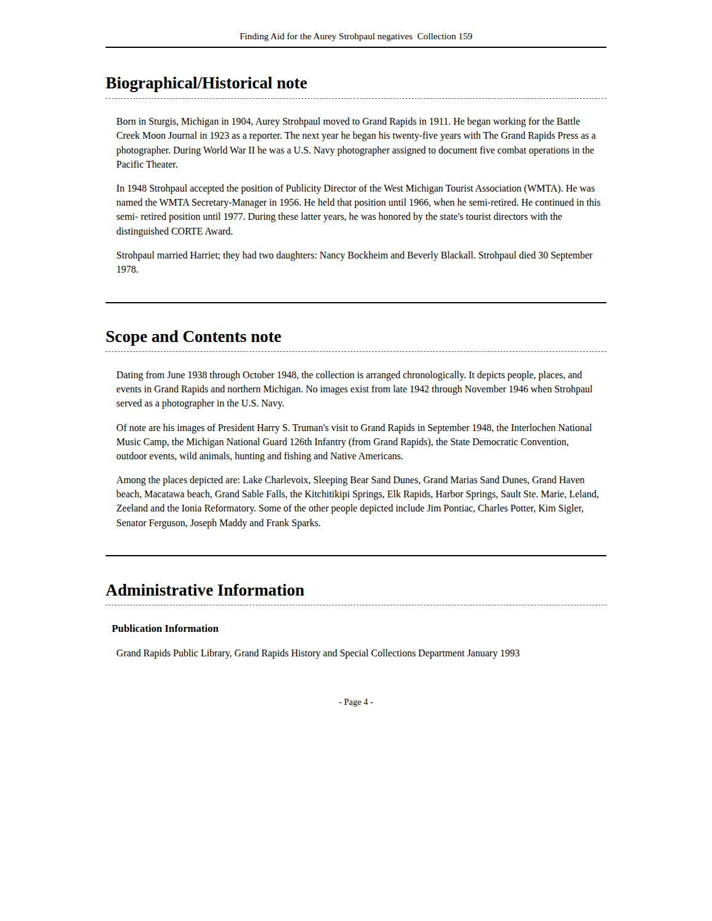Finding Aid for the Aurey Strohpaul negatives Collection 159
Biographical/Historical note
Born in Sturgis, Michigan in 1904, Aurey Strohpaul moved to Grand Rapids in 1911. He began working for the Battle Creek Moon Journal in 1923 as a reporter. The next year he began his twenty-five years with The Grand Rapids Press as a photographer. During World War II he was a U.S. Navy photographer assigned to document five combat operations in the Pacific Theater.
In 1948 Strohpaul accepted the position of Publicity Director of the West Michigan Tourist Association (WMTA). He was named the WMTA Secretary-Manager in 1956. He held that position until 1966, when he semi-retired. He continued in this semi- retired position until 1977. During these latter years, he was honored by the state's tourist directors with the distinguished CORTE Award.
Strohpaul married Harriet; they had two daughters: Nancy Bockheim and Beverly Blackall. Strohpaul died 30 September 1978.
Scope and Contents note
Dating from June 1938 through October 1948, the collection is arranged chronologically. It depicts people, places, and events in Grand Rapids and northern Michigan. No images exist from late 1942 through November 1946 when Strohpaul served as a photographer in the U.S. Navy.
Of note are his images of President Harry S. Truman's visit to Grand Rapids in September 1948, the Interlochen National Music Camp, the Michigan National Guard 126th Infantry (from Grand Rapids), the State Democratic Convention, outdoor events, wild animals, hunting and fishing and Native Americans.
Among the places depicted are: Lake Charlevoix, Sleeping Bear Sand Dunes, Grand Marias Sand Dunes, Grand Haven beach, Macatawa beach, Grand Sable Falls, the Kitchitikipi Springs, Elk Rapids, Harbor Springs, Sault Ste. Marie, Leland, Zeeland and the Ionia Reformatory. Some of the other people depicted include Jim Pontiac, Charles Potter, Kim Sigler, Senator Ferguson, Joseph Maddy and Frank Sparks.
Administrative Information
Publication Information
Grand Rapids Public Library, Grand Rapids History and Special Collections Department January 1993
- Page 4 -